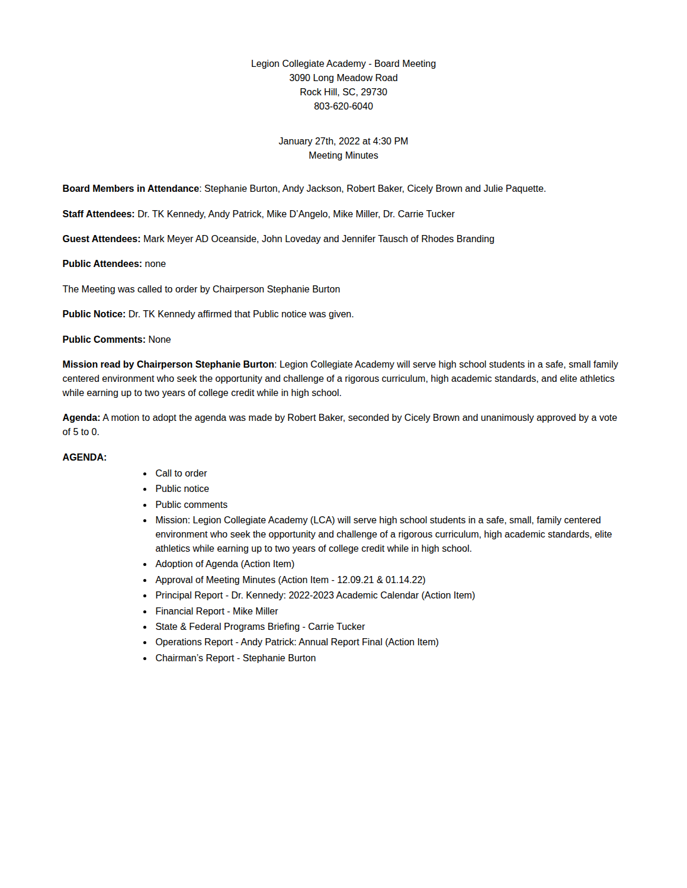Legion Collegiate Academy - Board Meeting
3090 Long Meadow Road
Rock Hill, SC, 29730
803-620-6040
January 27th, 2022 at 4:30 PM
Meeting Minutes
Board Members in Attendance: Stephanie Burton, Andy Jackson, Robert Baker, Cicely Brown and Julie Paquette.
Staff Attendees: Dr. TK Kennedy, Andy Patrick, Mike D’Angelo, Mike Miller, Dr. Carrie Tucker
Guest Attendees: Mark Meyer AD Oceanside, John Loveday and Jennifer Tausch of Rhodes Branding
Public Attendees: none
The Meeting was called to order by Chairperson Stephanie Burton
Public Notice: Dr. TK Kennedy affirmed that Public notice was given.
Public Comments: None
Mission read by Chairperson Stephanie Burton: Legion Collegiate Academy will serve high school students in a safe, small family centered environment who seek the opportunity and challenge of a rigorous curriculum, high academic standards, and elite athletics while earning up to two years of college credit while in high school.
Agenda: A motion to adopt the agenda was made by Robert Baker, seconded by Cicely Brown and unanimously approved by a vote of 5 to 0.
AGENDA:
Call to order
Public notice
Public comments
Mission: Legion Collegiate Academy (LCA) will serve high school students in a safe, small, family centered environment who seek the opportunity and challenge of a rigorous curriculum, high academic standards, elite athletics while earning up to two years of college credit while in high school.
Adoption of Agenda (Action Item)
Approval of Meeting Minutes (Action Item - 12.09.21 & 01.14.22)
Principal Report - Dr. Kennedy: 2022-2023 Academic Calendar (Action Item)
Financial Report - Mike Miller
State & Federal Programs Briefing - Carrie Tucker
Operations Report - Andy Patrick: Annual Report Final (Action Item)
Chairman’s Report - Stephanie Burton